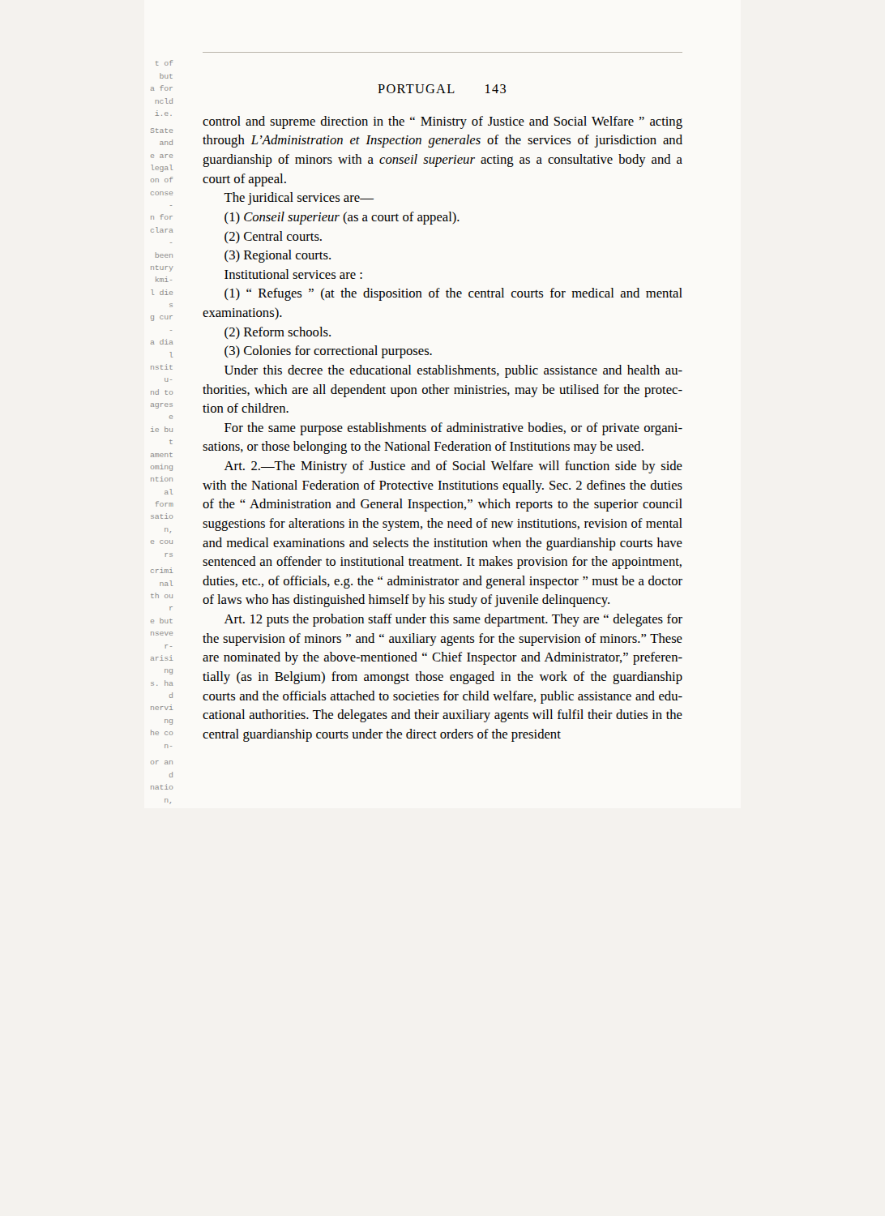t of but a for ncld i.e.
State and e are legal on of conse- n for clara- been ntury kmi- l dies g cur- a dial nstitu- nd to agrese ie but ament oming ntional form sation, e cours
criminal th our e but nsever- arising s. had nerving he con-
or and nation,
Portugal 143
control and supreme direction in the “ Ministry of Justice and Social Welfare ” acting through L’Administration et Inspection generales of the services of jurisdiction and guardianship of minors with a conseil superieur acting as a consultative body and a court of appeal.
The juridical services are—
(1) Conseil superieur (as a court of appeal).
(2) Central courts.
(3) Regional courts.
Institutional services are :
(1) “ Refuges ” (at the disposition of the central courts for medical and mental examinations).
(2) Reform schools.
(3) Colonies for correctional purposes.
Under this decree the educational establishments, public assistance and health authorities, which are all dependent upon other ministries, may be utilised for the protection of children.
For the same purpose establishments of administrative bodies, or of private organisations, or those belonging to the National Federation of Institutions may be used.
Art. 2.—The Ministry of Justice and of Social Welfare will function side by side with the National Federation of Protective Institutions equally. Sec. 2 defines the duties of the “ Administration and General Inspection,” which reports to the superior council suggestions for alterations in the system, the need of new institutions, revision of mental and medical examinations and selects the institution when the guardianship courts have sentenced an offender to institutional treatment. It makes provision for the appointment, duties, etc., of officials, e.g. the “ administrator and general inspector ” must be a doctor of laws who has distinguished himself by his study of juvenile delinquency.
Art. 12 puts the probation staff under this same department. They are “ delegates for the supervision of minors ” and “ auxiliary agents for the supervision of minors.” These are nominated by the above-mentioned “ Chief Inspector and Administrator,” preferentially (as in Belgium) from amongst those engaged in the work of the guardianship courts and the officials attached to societies for child welfare, public assistance and educational authorities. The delegates and their auxiliary agents will fulfil their duties in the central guardianship courts under the direct orders of the president